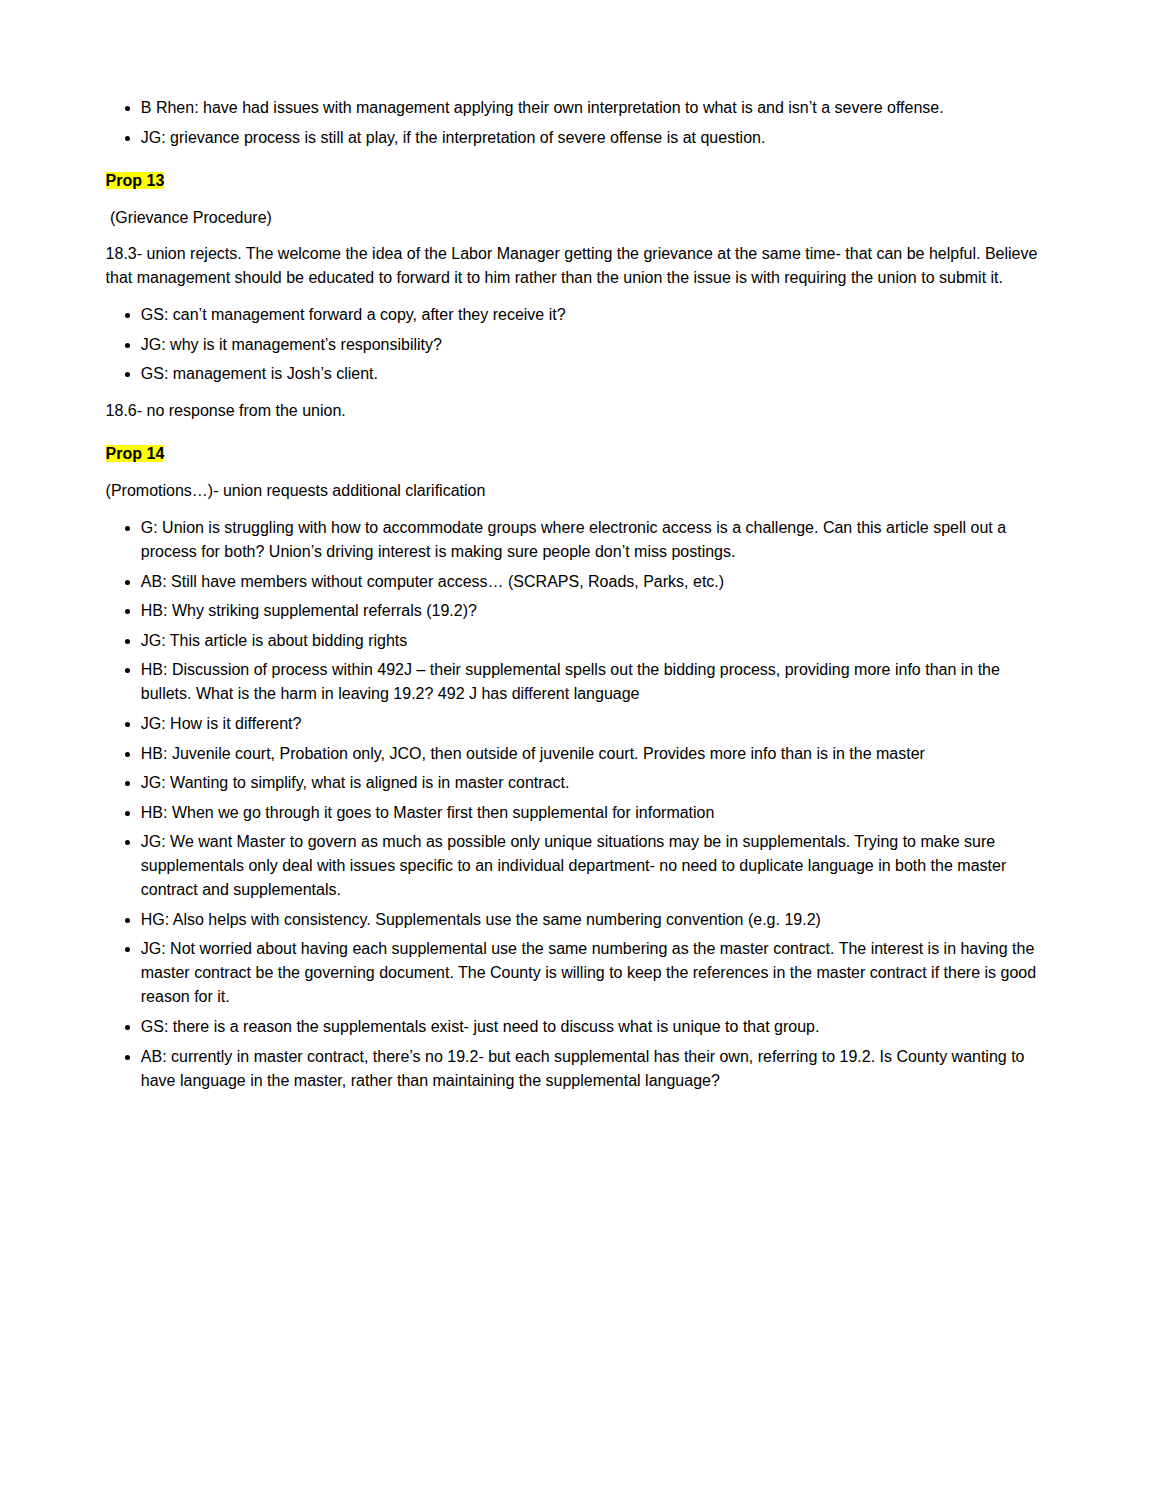B Rhen: have had issues with management applying their own interpretation to what is and isn’t a severe offense.
JG: grievance process is still at play, if the interpretation of severe offense is at question.
Prop 13
(Grievance Procedure)
18.3- union rejects. The welcome the idea of the Labor Manager getting the grievance at the same time- that can be helpful. Believe that management should be educated to forward it to him rather than the union the issue is with requiring the union to submit it.
GS: can’t management forward a copy, after they receive it?
JG: why is it management’s responsibility?
GS: management is Josh’s client.
18.6- no response from the union.
Prop 14
(Promotions…)- union requests additional clarification
G: Union is struggling with how to accommodate groups where electronic access is a challenge. Can this article spell out a process for both? Union’s driving interest is making sure people don’t miss postings.
AB: Still have members without computer access… (SCRAPS, Roads, Parks, etc.)
HB: Why striking supplemental referrals (19.2)?
JG: This article is about bidding rights
HB: Discussion of process within 492J – their supplemental spells out the bidding process, providing more info than in the bullets. What is the harm in leaving 19.2? 492 J has different language
JG: How is it different?
HB: Juvenile court, Probation only, JCO, then outside of juvenile court. Provides more info than is in the master
JG: Wanting to simplify, what is aligned is in master contract.
HB: When we go through it goes to Master first then supplemental for information
JG: We want Master to govern as much as possible only unique situations may be in supplementals. Trying to make sure supplementals only deal with issues specific to an individual department- no need to duplicate language in both the master contract and supplementals.
HG: Also helps with consistency. Supplementals use the same numbering convention (e.g. 19.2)
JG: Not worried about having each supplemental use the same numbering as the master contract. The interest is in having the master contract be the governing document. The County is willing to keep the references in the master contract if there is good reason for it.
GS: there is a reason the supplementals exist- just need to discuss what is unique to that group.
AB: currently in master contract, there’s no 19.2- but each supplemental has their own, referring to 19.2. Is County wanting to have language in the master, rather than maintaining the supplemental language?